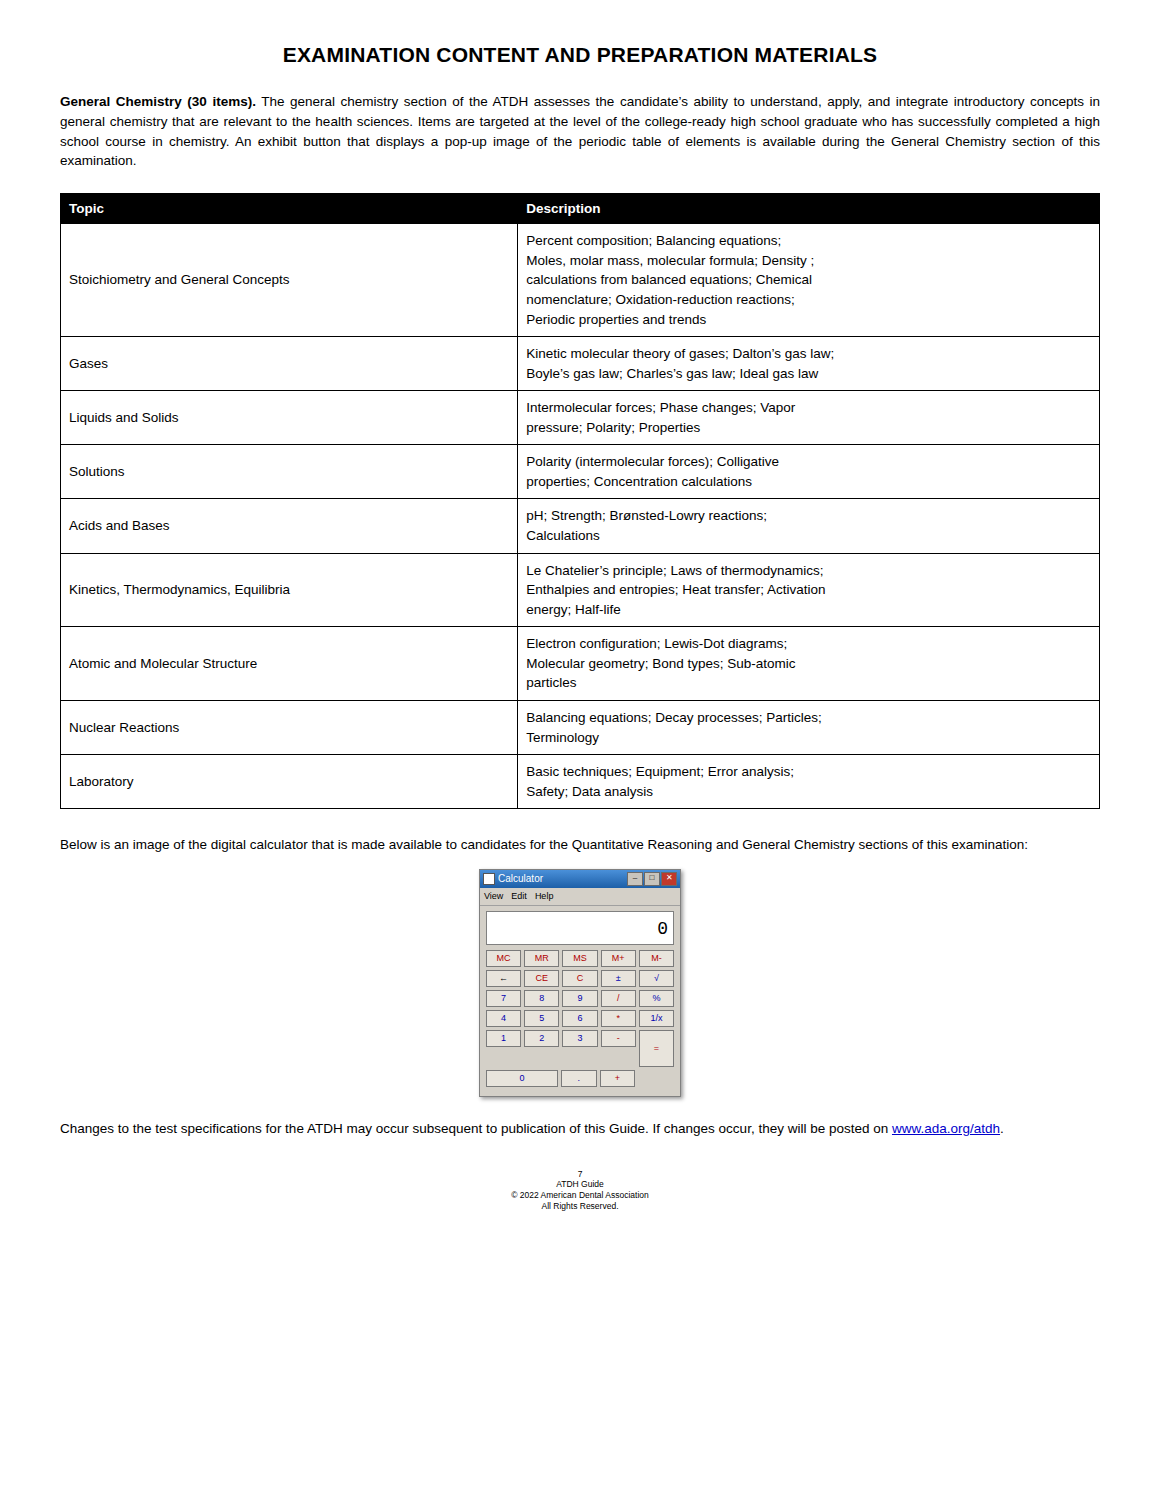EXAMINATION CONTENT AND PREPARATION MATERIALS
General Chemistry (30 items). The general chemistry section of the ATDH assesses the candidate’s ability to understand, apply, and integrate introductory concepts in general chemistry that are relevant to the health sciences. Items are targeted at the level of the college-ready high school graduate who has successfully completed a high school course in chemistry. An exhibit button that displays a pop-up image of the periodic table of elements is available during the General Chemistry section of this examination.
| Topic | Description |
| --- | --- |
| Stoichiometry and General Concepts | Percent composition; Balancing equations; Moles, molar mass, molecular formula; Density ; calculations from balanced equations; Chemical nomenclature; Oxidation-reduction reactions; Periodic properties and trends |
| Gases | Kinetic molecular theory of gases; Dalton’s gas law; Boyle’s gas law; Charles’s gas law; Ideal gas law |
| Liquids and Solids | Intermolecular forces; Phase changes; Vapor pressure; Polarity; Properties |
| Solutions | Polarity (intermolecular forces); Colligative properties; Concentration calculations |
| Acids and Bases | pH; Strength; Brønsted-Lowry reactions; Calculations |
| Kinetics, Thermodynamics, Equilibria | Le Chatelier’s principle; Laws of thermodynamics; Enthalpies and entropies; Heat transfer; Activation energy; Half-life |
| Atomic and Molecular Structure | Electron configuration; Lewis-Dot diagrams; Molecular geometry; Bond types; Sub-atomic particles |
| Nuclear Reactions | Balancing equations; Decay processes; Particles; Terminology |
| Laboratory | Basic techniques; Equipment; Error analysis; Safety; Data analysis |
Below is an image of the digital calculator that is made available to candidates for the Quantitative Reasoning and General Chemistry sections of this examination:
Calculator – □ ✕
View Edit Help
0
MC MR MS M+ M-
← CE C ± √
7 8 9 / %
4 5 6 * 1/x
1 2 3 - =
0 . +
Changes to the test specifications for the ATDH may occur subsequent to publication of this Guide. If changes occur, they will be posted on www.ada.org/atdh.
7
ATDH Guide
© 2022 American Dental Association
All Rights Reserved.